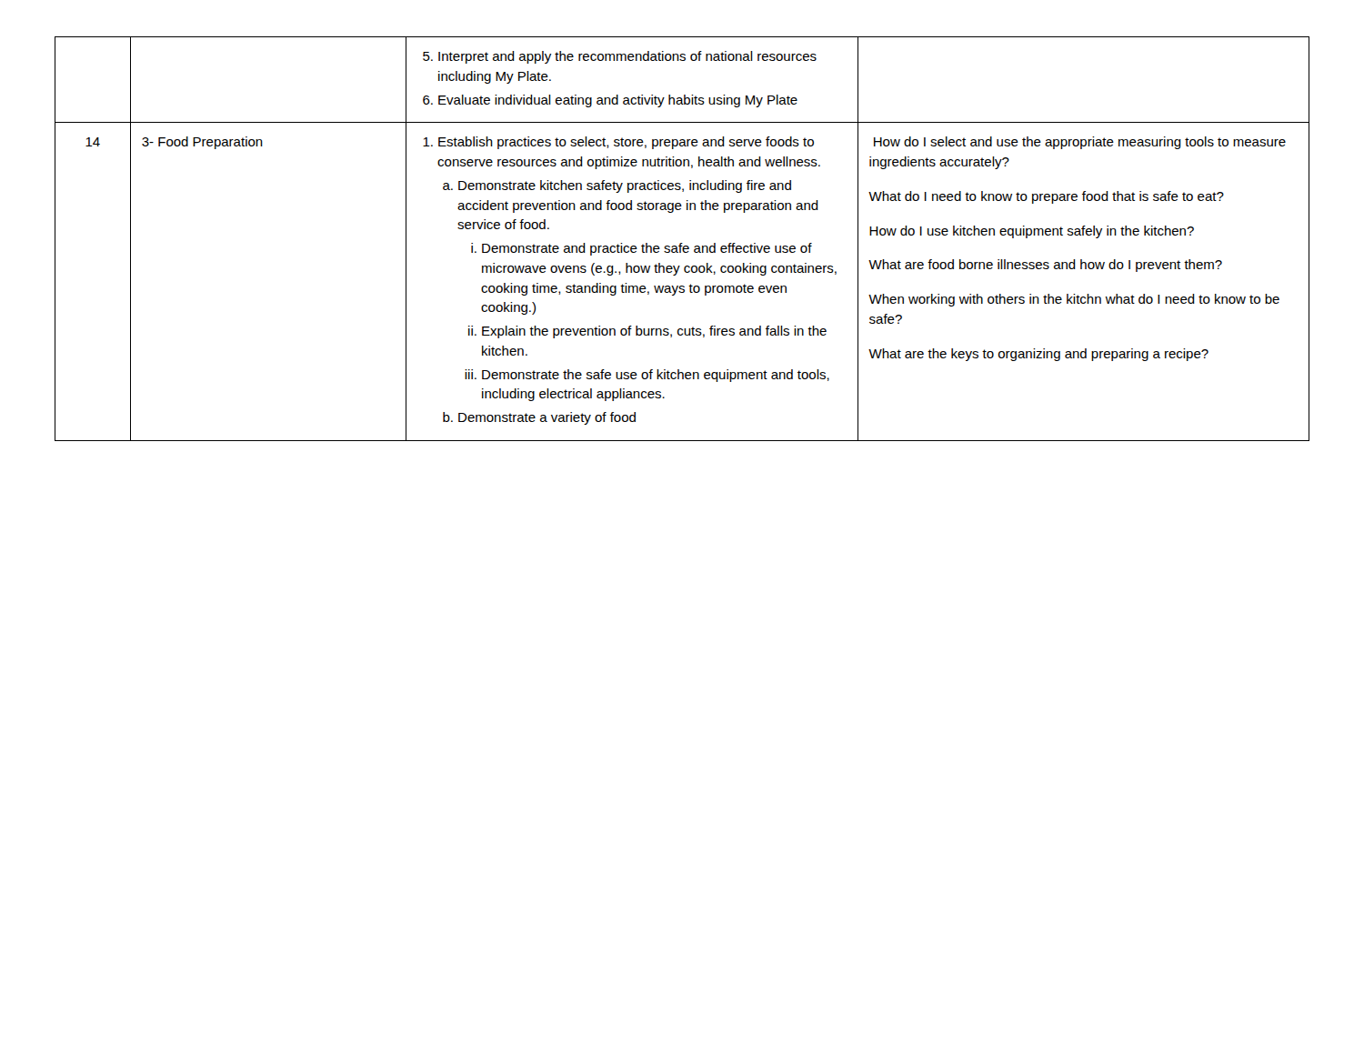| | | Interpret and apply the recommendations of national resources including My Plate. Evaluate individual eating and activity habits using My Plate | |
| 14 | 3- Food Preparation | Establish practices to select, store, prepare and serve foods to conserve resources and optimize nutrition, health and wellness. Demonstrate kitchen safety practices, including fire and accident prevention and food storage in the preparation and service of food. Demonstrate and practice the safe and effective use of microwave ovens (e.g., how they cook, cooking containers, cooking time, standing time, ways to promote even cooking.) Explain the prevention of burns, cuts, fires and falls in the kitchen. Demonstrate the safe use of kitchen equipment and tools, including electrical appliances. Demonstrate a variety of food | How do I select and use the appropriate measuring tools to measure ingredients accurately? What do I need to know to prepare food that is safe to eat? How do I use kitchen equipment safely in the kitchen? What are food borne illnesses and how do I prevent them? When working with others in the kitchn what do I need to know to be safe? What are the keys to organizing and preparing a recipe? |